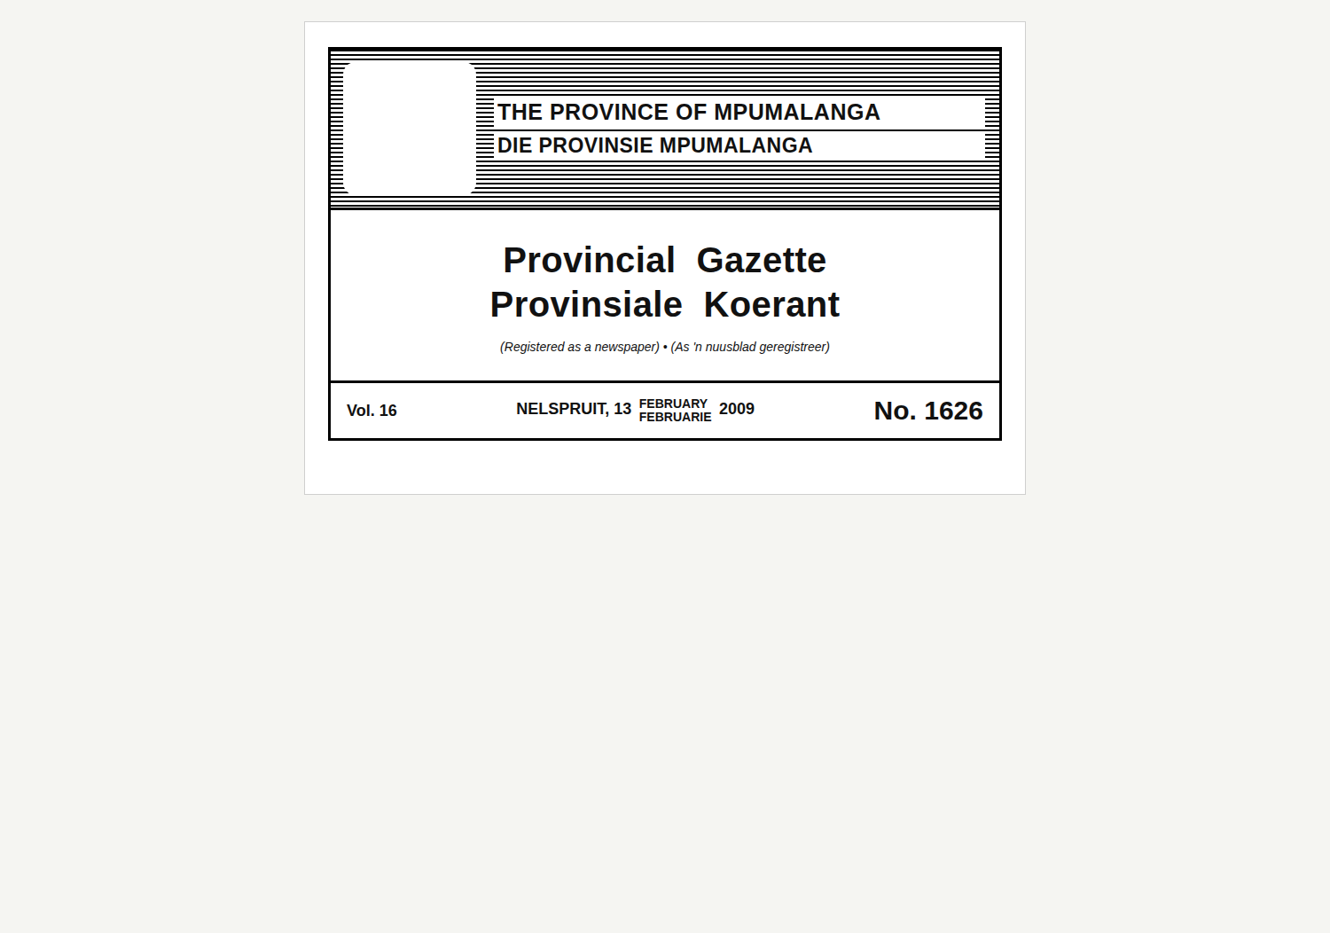The Province of Mpumalanga
Die Provinsie Mpumalanga
Provincial Gazette
Provinsiale Koerant
(Registered as a newspaper) • (As 'n nuusblad geregistreer)
Vol. 16
NELSPRUIT, 13 FEBRUARY FEBRUARIE 2009
No. 1626